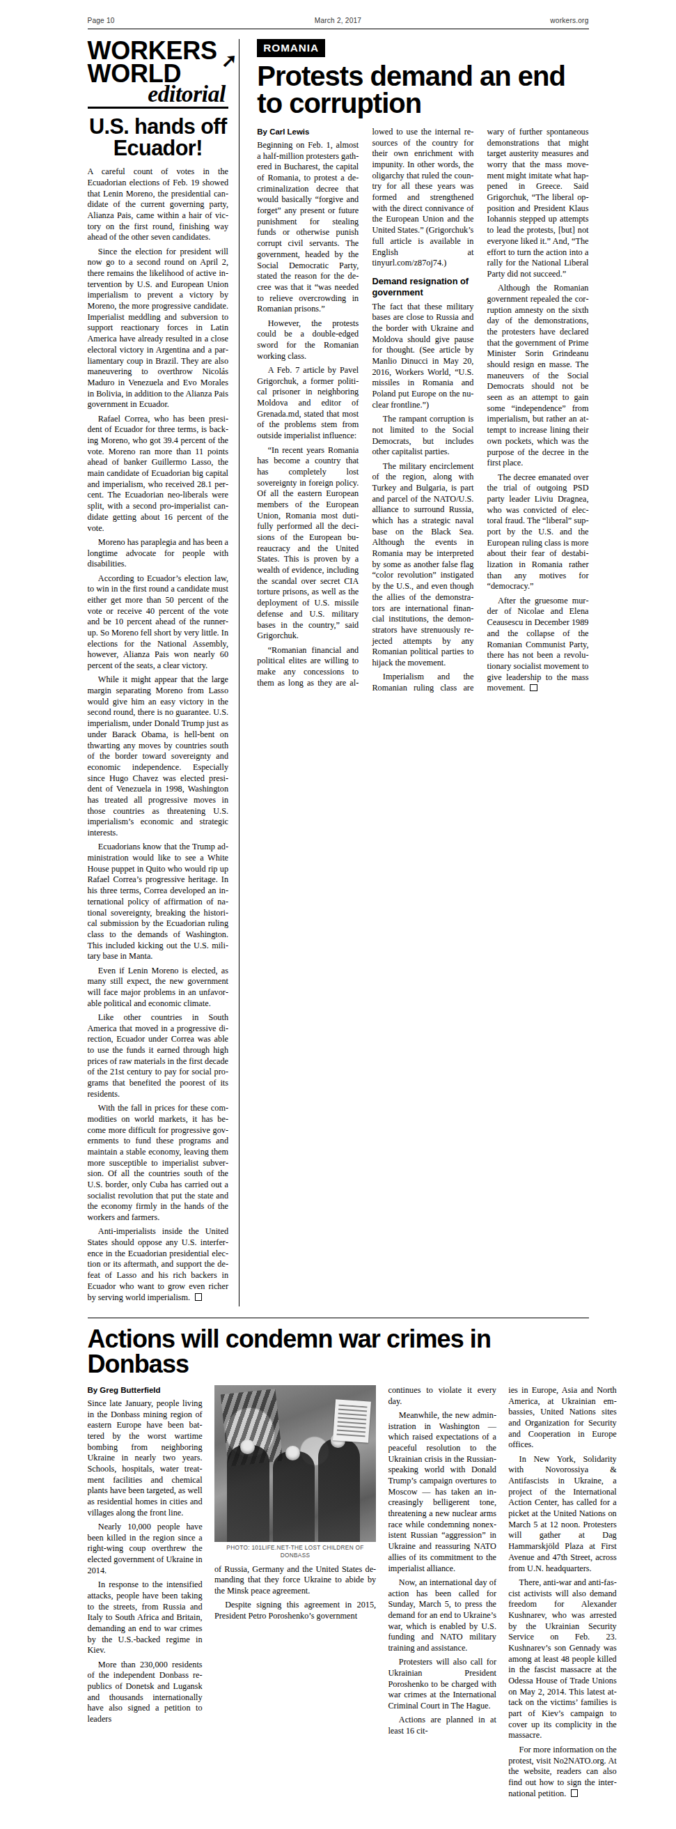Page 10
March 2, 2017
workers.org
WORKERS WORLD➚
editorial
U.S. hands off Ecuador!
A careful count of votes in the Ecuadorian elections of Feb. 19 showed that Lenin Moreno, the presidential candidate of the current governing party, Alianza Pais, came within a hair of victory on the first round, finishing way ahead of the other seven candidates.
Since the election for president will now go to a second round on April 2, there remains the likelihood of active intervention by U.S. and European Union imperialism to prevent a victory by Moreno, the more progressive candidate. Imperialist meddling and subversion to support reactionary forces in Latin America have already resulted in a close electoral victory in Argentina and a parliamentary coup in Brazil. They are also maneuvering to overthrow Nicolás Maduro in Venezuela and Evo Morales in Bolivia, in addition to the Alianza Pais government in Ecuador.
Rafael Correa, who has been president of Ecuador for three terms, is backing Moreno, who got 39.4 percent of the vote. Moreno ran more than 11 points ahead of banker Guillermo Lasso, the main candidate of Ecuadorian big capital and imperialism, who received 28.1 percent. The Ecuadorian neo-liberals were split, with a second pro-imperialist candidate getting about 16 percent of the vote.
Moreno has paraplegia and has been a longtime advocate for people with disabilities.
According to Ecuador’s election law, to win in the first round a candidate must either get more than 50 percent of the vote or receive 40 percent of the vote and be 10 percent ahead of the runner-up. So Moreno fell short by very little. In elections for the National Assembly, however, Alianza Pais won nearly 60 percent of the seats, a clear victory.
While it might appear that the large margin separating Moreno from Lasso would give him an easy victory in the second round, there is no guarantee. U.S. imperialism, under Donald Trump just as under Barack Obama, is hell-bent on thwarting any moves by countries south of the border toward sovereignty and economic independence. Especially since Hugo Chavez was elected president of Venezuela in 1998, Washington has treated all progressive moves in those countries as threatening U.S. imperialism’s economic and strategic interests.
Ecuadorians know that the Trump administration would like to see a White House puppet in Quito who would rip up Rafael Correa’s progressive heritage. In his three terms, Correa developed an international policy of affirmation of national sovereignty, breaking the historical submission by the Ecuadorian ruling class to the demands of Washington. This included kicking out the U.S. military base in Manta.
Even if Lenin Moreno is elected, as many still expect, the new government will face major problems in an unfavorable political and economic climate.
Like other countries in South America that moved in a progressive direction, Ecuador under Correa was able to use the funds it earned through high prices of raw materials in the first decade of the 21st century to pay for social programs that benefited the poorest of its residents.
With the fall in prices for these commodities on world markets, it has become more difficult for progressive governments to fund these programs and maintain a stable economy, leaving them more susceptible to imperialist subversion. Of all the countries south of the U.S. border, only Cuba has carried out a socialist revolution that put the state and the economy firmly in the hands of the workers and farmers.
Anti-imperialists inside the United States should oppose any U.S. interference in the Ecuadorian presidential election or its aftermath, and support the defeat of Lasso and his rich backers in Ecuador who want to grow even richer by serving world imperialism.
Romania
Protests demand an end to corruption
By Carl Lewis
Beginning on Feb. 1, almost a half-million protesters gathered in Bucharest, the capital of Romania, to protest a decriminalization decree that would basically “forgive and forget” any present or future punishment for stealing funds or otherwise punish corrupt civil servants. The government, headed by the Social Democratic Party, stated the reason for the decree was that it “was needed to relieve overcrowding in Romanian prisons.”
However, the protests could be a double-edged sword for the Romanian working class.
A Feb. 7 article by Pavel Grigorchuk, a former political prisoner in neighboring Moldova and editor of Grenada.md, stated that most of the problems stem from outside imperialist influence:
“In recent years Romania has become a country that has completely lost sovereignty in foreign policy. Of all the eastern European members of the European Union, Romania most dutifully performed all the decisions of the European bureaucracy and the United States. This is proven by a wealth of evidence, including the scandal over secret CIA torture prisons, as well as the deployment of U.S. missile defense and U.S. military bases in the country,” said Grigorchuk.
“Romanian financial and political elites are willing to make any concessions to them as long as they are allowed to use the internal resources of the country for their own enrichment with impunity. In other words, the oligarchy that ruled the country for all these years was formed and strengthened with the direct connivance of the European Union and the United States.” (Grigorchuk’s full article is available in English at tinyurl.com/z87oj74.)
Demand resignation of government
The fact that these military bases are close to Russia and the border with Ukraine and Moldova should give pause for thought. (See article by Manlio Dinucci in May 20, 2016, Workers World, “U.S. missiles in Romania and Poland put Europe on the nuclear frontline.”)
The rampant corruption is not limited to the Social Democrats, but includes other capitalist parties.
The military encirclement of the region, along with Turkey and Bulgaria, is part and parcel of the NATO/U.S. alliance to surround Russia, which has a strategic naval base on the Black Sea. Although the events in Romania may be interpreted by some as another false flag “color revolution” instigated by the U.S., and even though the allies of the demonstrators are international financial institutions, the demonstrators have strenuously rejected attempts by any Romanian political parties to hijack the movement.
Imperialism and the Romanian ruling class are wary of further spontaneous demonstrations that might target austerity measures and worry that the mass movement might imitate what happened in Greece. Said Grigorchuk, “The liberal opposition and President Klaus Iohannis stepped up attempts to lead the protests, [but] not everyone liked it.” And, “The effort to turn the action into a rally for the National Liberal Party did not succeed.”
Although the Romanian government repealed the corruption amnesty on the sixth day of the demonstrations, the protesters have declared that the government of Prime Minister Sorin Grindeanu should resign en masse. The maneuvers of the Social Democrats should not be seen as an attempt to gain some “independence” from imperialism, but rather an attempt to increase lining their own pockets, which was the purpose of the decree in the first place.
The decree emanated over the trial of outgoing PSD party leader Liviu Dragnea, who was convicted of electoral fraud. The “liberal” support by the U.S. and the European ruling class is more about their fear of destabilization in Romania rather than any motives for “democracy.”
After the gruesome murder of Nicolae and Elena Ceausescu in December 1989 and the collapse of the Romanian Communist Party, there has not been a revolutionary socialist movement to give leadership to the mass movement.
Actions will condemn war crimes in Donbass
By Greg Butterfield
Since late January, people living in the Donbass mining region of eastern Europe have been battered by the worst wartime bombing from neighboring Ukraine in nearly two years. Schools, hospitals, water treatment facilities and chemical plants have been targeted, as well as residential homes in cities and villages along the front line.
Nearly 10,000 people have been killed in the region since a right-wing coup overthrew the elected government of Ukraine in 2014.
In response to the intensified attacks, people have been taking to the streets, from Russia and Italy to South Africa and Britain, demanding an end to war crimes by the U.S.-backed regime in Kiev.
More than 230,000 residents of the independent Donbass republics of Donetsk and Lugansk and thousands internationally have also signed a petition to leaders
Photo: 101life.net-the lost children of donbass
of Russia, Germany and the United States demanding that they force Ukraine to abide by the Minsk peace agreement.
Despite signing this agreement in 2015, President Petro Poroshenko’s government
continues to violate it every day.
Meanwhile, the new administration in Washington — which raised expectations of a peaceful resolution to the Ukrainian crisis in the Russian-speaking world with Donald Trump’s campaign overtures to Moscow — has taken an increasingly belligerent tone, threatening a new nuclear arms race while condemning nonexistent Russian “aggression” in Ukraine and reassuring NATO allies of its commitment to the imperialist alliance.
Now, an international day of action has been called for Sunday, March 5, to press the demand for an end to Ukraine’s war, which is enabled by U.S. funding and NATO military training and assistance.
Protesters will also call for Ukrainian President Poroshenko to be charged with war crimes at the International Criminal Court in The Hague.
Actions are planned in at least 16 cit-
ies in Europe, Asia and North America, at Ukrainian embassies, United Nations sites and Organization for Security and Cooperation in Europe offices.
In New York, Solidarity with Novorossiya & Antifascists in Ukraine, a project of the International Action Center, has called for a picket at the United Nations on March 5 at 12 noon. Protesters will gather at Dag Hammarskjöld Plaza at First Avenue and 47th Street, across from U.N. headquarters.
There, anti-war and anti-fascist activists will also demand freedom for Alexander Kushnarev, who was arrested by the Ukrainian Security Service on Feb. 23. Kushnarev’s son Gennady was among at least 48 people killed in the fascist massacre at the Odessa House of Trade Unions on May 2, 2014. This latest attack on the victims’ families is part of Kiev’s campaign to cover up its complicity in the massacre.
For more information on the protest, visit No2NATO.org. At the website, readers can also find out how to sign the international petition.